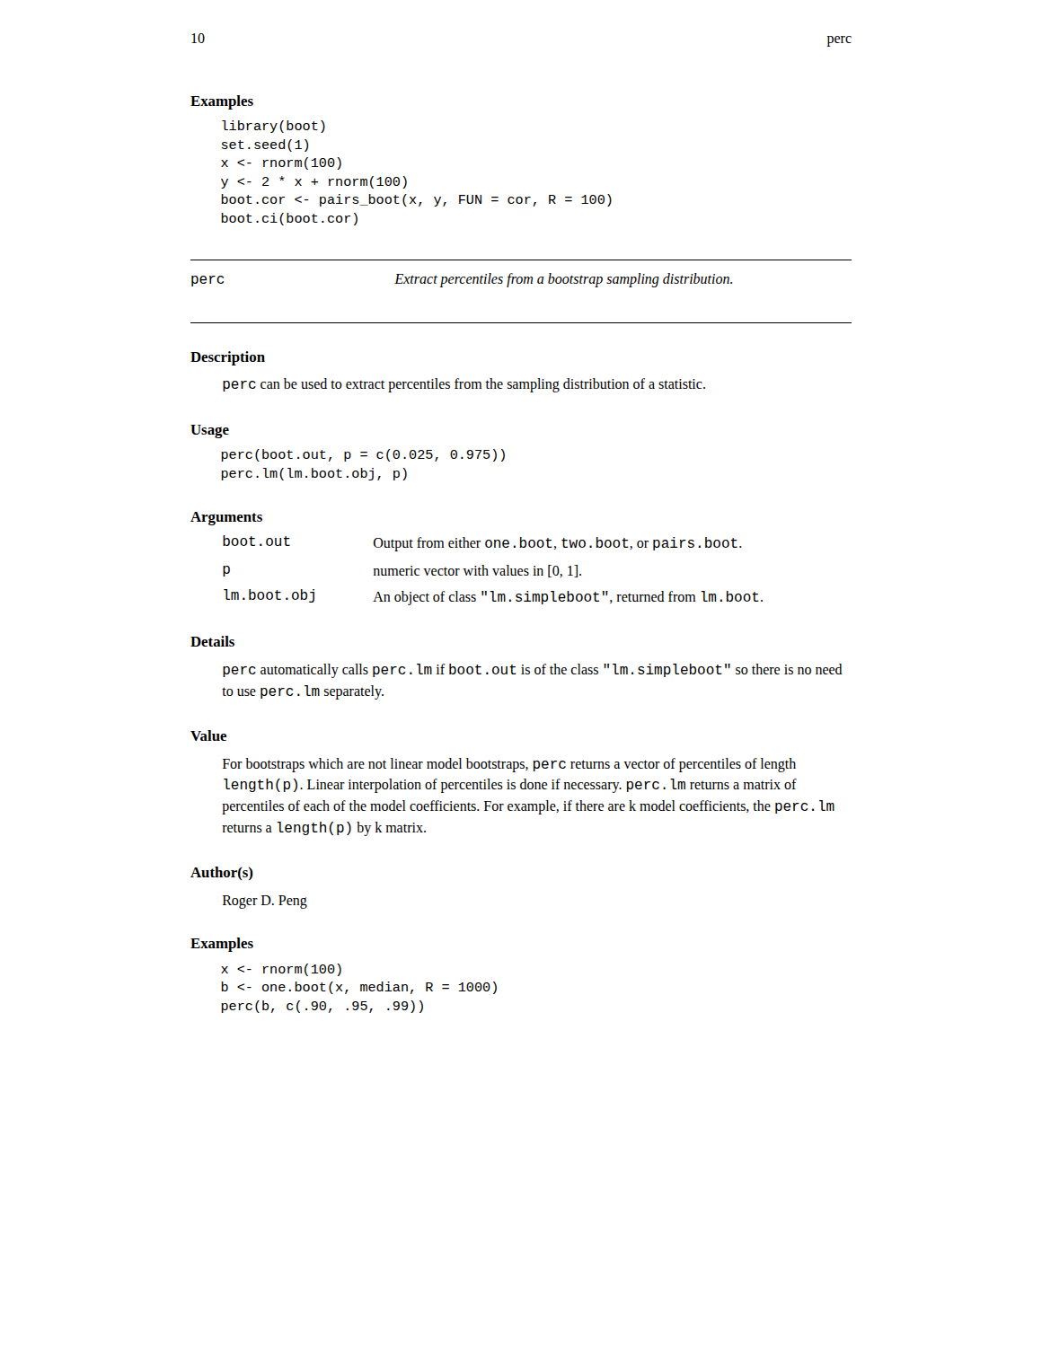10 perc
Examples
library(boot)
set.seed(1)
x <- rnorm(100)
y <- 2 * x + rnorm(100)
boot.cor <- pairs_boot(x, y, FUN = cor, R = 100)
boot.ci(boot.cor)
perc Extract percentiles from a bootstrap sampling distribution.
Description
perc can be used to extract percentiles from the sampling distribution of a statistic.
Usage
perc(boot.out, p = c(0.025, 0.975))
perc.lm(lm.boot.obj, p)
Arguments
boot.out
Output from either one.boot, two.boot, or pairs.boot.
p
numeric vector with values in [0, 1].
lm.boot.obj
An object of class "lm.simpleboot", returned from lm.boot.
Details
perc automatically calls perc.lm if boot.out is of the class "lm.simpleboot" so there is no need to use perc.lm separately.
Value
For bootstraps which are not linear model bootstraps, perc returns a vector of percentiles of length length(p). Linear interpolation of percentiles is done if necessary. perc.lm returns a matrix of percentiles of each of the model coefficients. For example, if there are k model coefficients, the perc.lm returns a length(p) by k matrix.
Author(s)
Roger D. Peng
Examples
x <- rnorm(100)
b <- one.boot(x, median, R = 1000)
perc(b, c(.90, .95, .99))